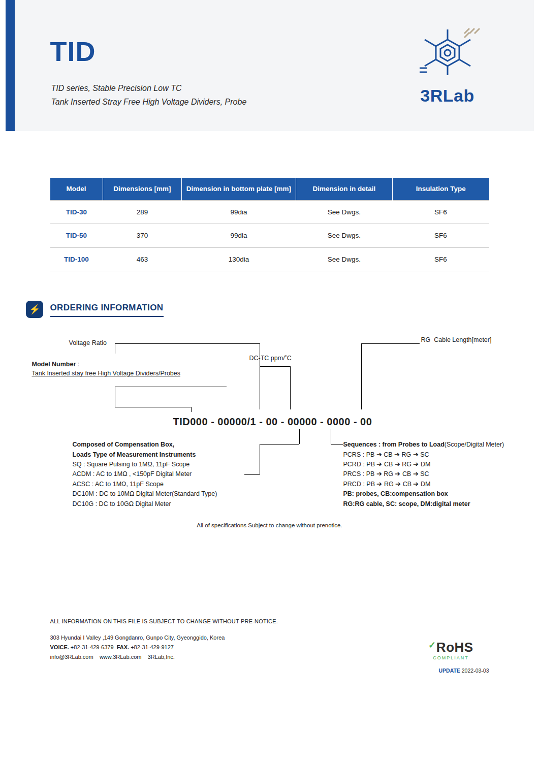TID
TID series, Stable Precision Low TC
Tank Inserted Stray Free High Voltage Dividers, Probe
3RLab
| Model | Dimensions [mm] | Dimension in bottom plate [mm] | Dimension in detail | Insulation Type |
| --- | --- | --- | --- | --- |
| TID-30 | 289 | 99dia | See Dwgs. | SF6 |
| TID-50 | 370 | 99dia | See Dwgs. | SF6 |
| TID-100 | 463 | 130dia | See Dwgs. | SF6 |
⚡
ORDERING INFORMATION
Voltage Ratio
Model Number :
Tank Inserted stay free High Voltage Dividers/Probes
DC-TC ppm/˚C
RG Cable Length[meter]
TID000 - 00000/1 - 00 - 00000 - 0000 - 00
Composed of Compensation Box,
Loads Type of Measurement Instruments
SQ : Square Pulsing to 1MΩ, 11pF Scope
ACDM : AC to 1MΩ , <150pF Digital Meter
ACSC : AC to 1MΩ, 11pF Scope
DC10M : DC to 10MΩ Digital Meter(Standard Type)
DC10G : DC to 10GΩ Digital Meter
Sequences : from Probes to Load(Scope/Digital Meter)
PCRS : PB ➔ CB ➔ RG ➔ SC
PCRD : PB ➔ CB ➔ RG ➔ DM
PRCS : PB ➔ RG ➔ CB ➔ SC
PRCD : PB ➔ RG ➔ CB ➔ DM
PB: probes, CB:compensation box
RG:RG cable, SC: scope, DM:digital meter
All of specifications Subject to change without prenotice.
ALL INFORMATION ON THIS FILE IS SUBJECT TO CHANGE WITHOUT PRE-NOTICE.
303 Hyundai I Valley ,149 Gongdanro, Gunpo City, Gyeonggido, Korea
VOICE. +82-31-429-6379 FAX. +82-31-429-9127
info@3RLab.com www.3RLab.com 3RLab,Inc.
✓RoHS
COMPLIANT
UPDATE 2022-03-03